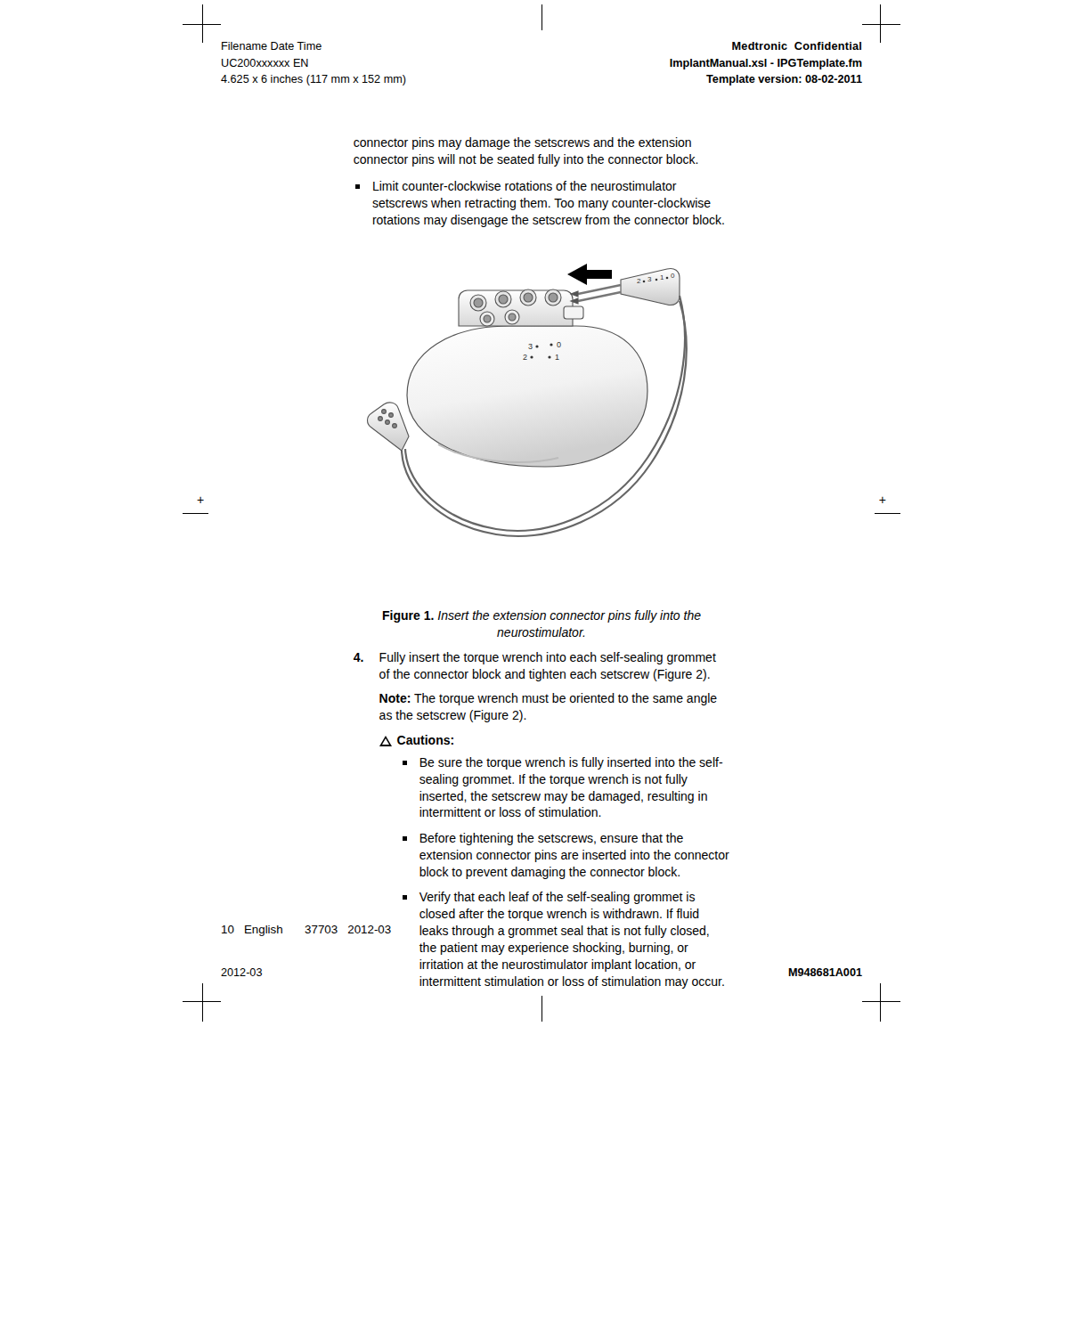+
+
Filename Date Time
UC200xxxxxx EN
4.625 x 6 inches (117 mm x 152 mm)
Medtronic Confidential
ImplantManual.xsl - IPGTemplate.fm
Template version: 08-02-2011
connector pins may damage the setscrews and the extension connector pins will not be seated fully into the connector block.
Limit counter-clockwise rotations of the neurostimulator setscrews when retracting them. Too many counter-clockwise rotations may disengage the setscrew from the connector block.
3 0 2 1 2 3 1 0
Figure 1. Insert the extension connector pins fully into the neurostimulator.
Fully insert the torque wrench into each self-sealing grommet of the connector block and tighten each setscrew (Figure 2).
Note: The torque wrench must be oriented to the same angle as the setscrew (Figure 2).
Cautions:
Be sure the torque wrench is fully inserted into the self-sealing grommet. If the torque wrench is not fully inserted, the setscrew may be damaged, resulting in intermittent or loss of stimulation.
Before tightening the setscrews, ensure that the extension connector pins are inserted into the connector block to prevent damaging the connector block.
Verify that each leaf of the self-sealing grommet is closed after the torque wrench is withdrawn. If fluid leaks through a grommet seal that is not fully closed, the patient may experience shocking, burning, or irritation at the neurostimulator implant location, or intermittent stimulation or loss of stimulation may occur.
10 English 37703 2012-03
2012-03 M948681A001